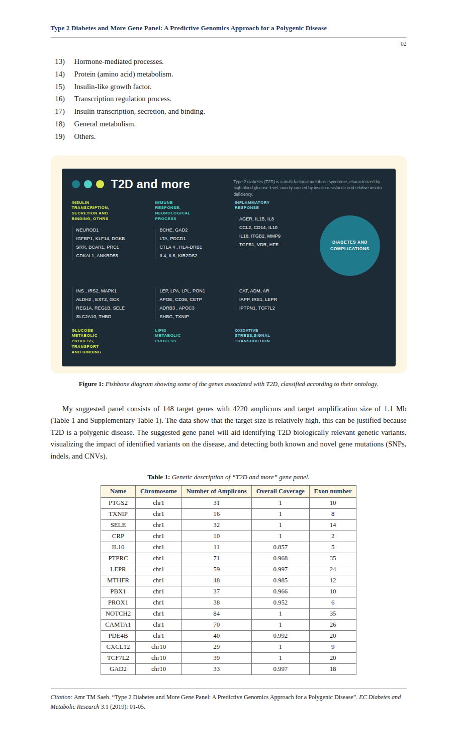Type 2 Diabetes and More Gene Panel: A Predictive Genomics Approach for a Polygenic Disease
02
13) Hormone-mediated processes.
14) Protein (amino acid) metabolism.
15) Insulin-like growth factor.
16) Transcription regulation process.
17) Insulin transcription, secretion, and binding.
18) General metabolism.
19) Others.
T2D and more
Type 2 diabetes (T2D) is a multi-factorial metabolic syndrome, characterized by high blood glucose level, mainly caused by insulin resistance and relative insulin deficiency.
INSULIN
TRANSCRIPTION,
SECRETION AND
BINDING, OTHRS
NEUROD1
IGFBP1, KLF14, DGKB
SRR, BCAR1, PRC1
CDKAL1, ANKRD55
IMMUNE
RESPONSE,
NEUROLOGICAL
PROCESS
BCHE, GAD2
LTA, PDCD1
CTLA 4 , HLA-DRB1
IL4, IL6, KIR2DS2
INFLAMMATORY
RESPONSE
AGER, IL1B, IL8
CCL2, CD14, IL10
IL18, ITGB2, MMP9
TGFB1, VDR, HFE
DIABETES AND
COMPLICATIONS
INS , IRS2, MAPK1
ALDH2 , EXT2, GCK
REG1A, REG1B, SELE
SLC2A10, THBD
LEP, LPA, LPL, PON1
APOE, CD36, CETP
ADRB3 , APOC3
SHBG, TXNIP
CAT, ADM, AR
IAPP, IRS1, LEPR
IPTPN1, TCF7L2
GLUCOSE
METABOLIC
PROCESS,
TRANSPORT
AND BINDING
LIPID
METABOLIC
PROCESS
OXIDATIVE
STRESS,SIGNAL
TRANSDUCTION
Figure 1: Fishbone diagram showing some of the genes associated with T2D, classified according to their ontology.
My suggested panel consists of 148 target genes with 4220 amplicons and target amplification size of 1.1 Mb (Table 1 and Supplementary Table 1). The data show that the target size is relatively high, this can be justified because T2D is a polygenic disease. The suggested gene panel will aid identifying T2D biologically relevant genetic variants, visualizing the impact of identified variants on the disease, and detecting both known and novel gene mutations (SNPs, indels, and CNVs).
Table 1: Genetic description of “T2D and more” gene panel.
| Name | Chromosome | Number of Amplicons | Overall Coverage | Exon number |
| --- | --- | --- | --- | --- |
| PTGS2 | chr1 | 31 | 1 | 10 |
| TXNIP | chr1 | 16 | 1 | 8 |
| SELE | chr1 | 32 | 1 | 14 |
| CRP | chr1 | 10 | 1 | 2 |
| IL10 | chr1 | 11 | 0.857 | 5 |
| PTPRC | chr1 | 71 | 0.968 | 35 |
| LEPR | chr1 | 59 | 0.997 | 24 |
| MTHFR | chr1 | 48 | 0.985 | 12 |
| PBX1 | chr1 | 37 | 0.966 | 10 |
| PROX1 | chr1 | 38 | 0.952 | 6 |
| NOTCH2 | chr1 | 84 | 1 | 35 |
| CAMTA1 | chr1 | 70 | 1 | 26 |
| PDE4B | chr1 | 40 | 0.992 | 20 |
| CXCL12 | chr10 | 29 | 1 | 9 |
| TCF7L2 | chr10 | 39 | 1 | 20 |
| GAD2 | chr10 | 33 | 0.997 | 18 |
Citation: Amr TM Saeb. “Type 2 Diabetes and More Gene Panel: A Predictive Genomics Approach for a Polygenic Disease”. EC Diabetes and Metabolic Research 3.1 (2019): 01-05.